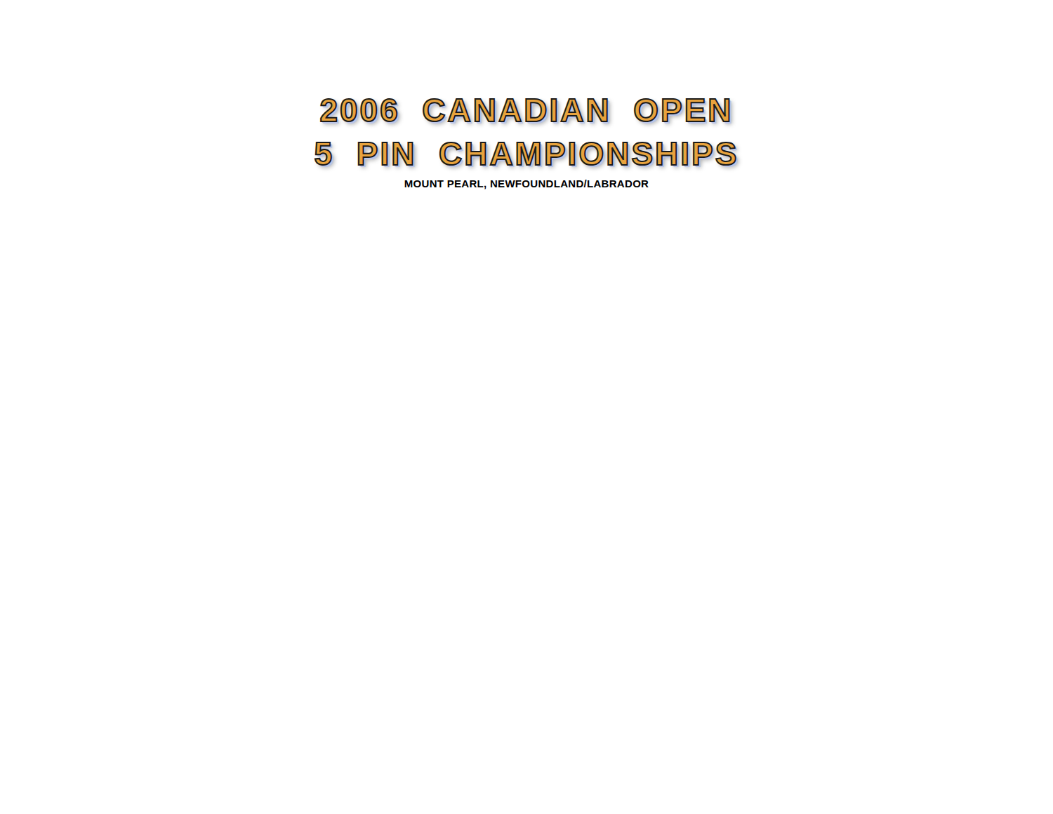2006 CANADIAN OPEN 5 PIN CHAMPIONSHIPS
MOUNT PEARL, NEWFOUNDLAND/LABRADOR